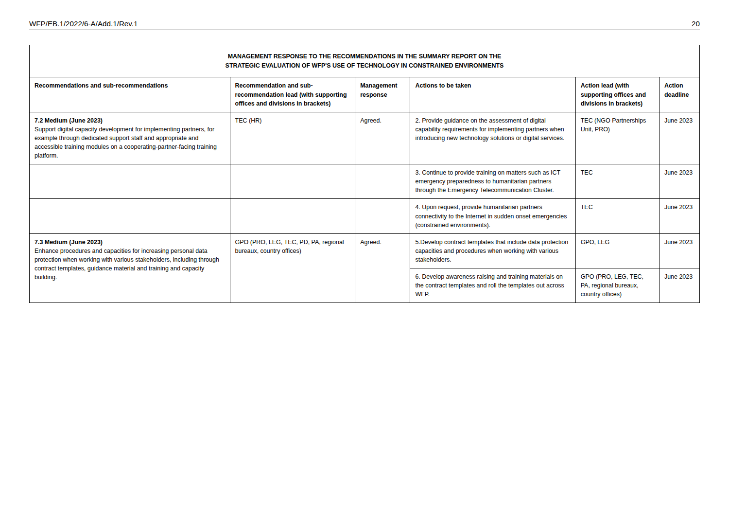WFP/EB.1/2022/6-A/Add.1/Rev.1 20
MANAGEMENT RESPONSE TO THE RECOMMENDATIONS IN THE SUMMARY REPORT ON THE STRATEGIC EVALUATION OF WFP'S USE OF TECHNOLOGY IN CONSTRAINED ENVIRONMENTS
| Recommendations and sub-recommendations | Recommendation and sub-recommendation lead (with supporting offices and divisions in brackets) | Management response | Actions to be taken | Action lead (with supporting offices and divisions in brackets) | Action deadline |
| --- | --- | --- | --- | --- | --- |
| 7.2 Medium (June 2023) Support digital capacity development for implementing partners, for example through dedicated support staff and appropriate and accessible training modules on a cooperating-partner-facing training platform. | TEC (HR) | Agreed. | 2. Provide guidance on the assessment of digital capability requirements for implementing partners when introducing new technology solutions or digital services. | TEC (NGO Partnerships Unit, PRO) | June 2023 |
| | | | 3. Continue to provide training on matters such as ICT emergency preparedness to humanitarian partners through the Emergency Telecommunication Cluster. | TEC | June 2023 |
| | | | 4. Upon request, provide humanitarian partners connectivity to the Internet in sudden onset emergencies (constrained environments). | TEC | June 2023 |
| 7.3 Medium (June 2023) Enhance procedures and capacities for increasing personal data protection when working with various stakeholders, including through contract templates, guidance material and training and capacity building. | GPO (PRO, LEG, TEC, PD, PA, regional bureaux, country offices) | Agreed. | 5.Develop contract templates that include data protection capacities and procedures when working with various stakeholders. | GPO, LEG | June 2023 |
| 6. Develop awareness raising and training materials on the contract templates and roll the templates out across WFP. | GPO (PRO, LEG, TEC, PA, regional bureaux, country offices) | June 2023 |